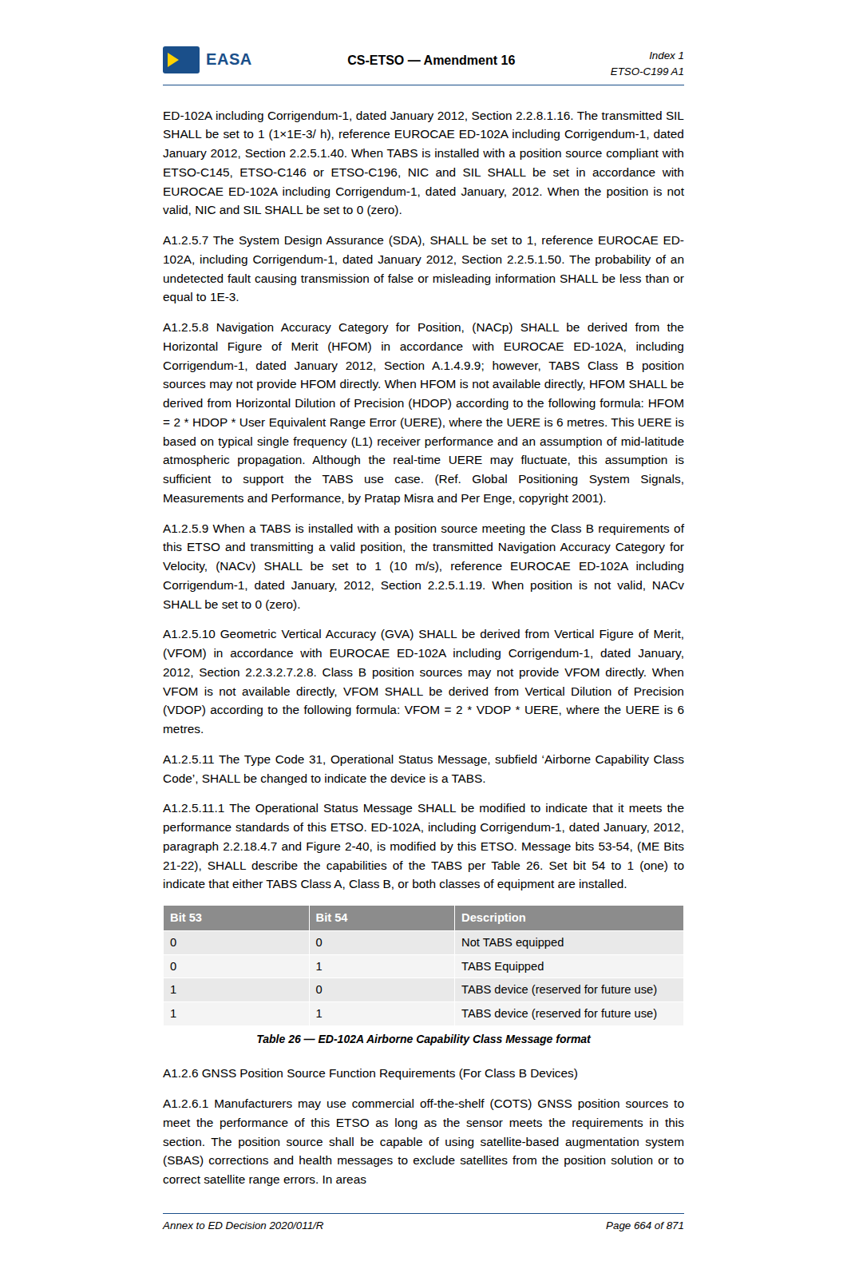EASA
CS-ETSO — Amendment 16
Index 1
ETSO-C199 A1
ED-102A including Corrigendum-1, dated January 2012, Section 2.2.8.1.16. The transmitted SIL SHALL be set to 1 (1×1E-3/ h), reference EUROCAE ED-102A including Corrigendum-1, dated January 2012, Section 2.2.5.1.40. When TABS is installed with a position source compliant with ETSO-C145, ETSO-C146 or ETSO-C196, NIC and SIL SHALL be set in accordance with EUROCAE ED-102A including Corrigendum-1, dated January, 2012. When the position is not valid, NIC and SIL SHALL be set to 0 (zero).
A1.2.5.7 The System Design Assurance (SDA), SHALL be set to 1, reference EUROCAE ED-102A, including Corrigendum-1, dated January 2012, Section 2.2.5.1.50. The probability of an undetected fault causing transmission of false or misleading information SHALL be less than or equal to 1E-3.
A1.2.5.8 Navigation Accuracy Category for Position, (NACp) SHALL be derived from the Horizontal Figure of Merit (HFOM) in accordance with EUROCAE ED-102A, including Corrigendum-1, dated January 2012, Section A.1.4.9.9; however, TABS Class B position sources may not provide HFOM directly. When HFOM is not available directly, HFOM SHALL be derived from Horizontal Dilution of Precision (HDOP) according to the following formula: HFOM = 2 * HDOP * User Equivalent Range Error (UERE), where the UERE is 6 metres. This UERE is based on typical single frequency (L1) receiver performance and an assumption of mid-latitude atmospheric propagation. Although the real-time UERE may fluctuate, this assumption is sufficient to support the TABS use case. (Ref. Global Positioning System Signals, Measurements and Performance, by Pratap Misra and Per Enge, copyright 2001).
A1.2.5.9 When a TABS is installed with a position source meeting the Class B requirements of this ETSO and transmitting a valid position, the transmitted Navigation Accuracy Category for Velocity, (NACv) SHALL be set to 1 (10 m/s), reference EUROCAE ED-102A including Corrigendum-1, dated January, 2012, Section 2.2.5.1.19. When position is not valid, NACv SHALL be set to 0 (zero).
A1.2.5.10 Geometric Vertical Accuracy (GVA) SHALL be derived from Vertical Figure of Merit, (VFOM) in accordance with EUROCAE ED-102A including Corrigendum-1, dated January, 2012, Section 2.2.3.2.7.2.8. Class B position sources may not provide VFOM directly. When VFOM is not available directly, VFOM SHALL be derived from Vertical Dilution of Precision (VDOP) according to the following formula: VFOM = 2 * VDOP * UERE, where the UERE is 6 metres.
A1.2.5.11 The Type Code 31, Operational Status Message, subfield ‘Airborne Capability Class Code’, SHALL be changed to indicate the device is a TABS.
A1.2.5.11.1 The Operational Status Message SHALL be modified to indicate that it meets the performance standards of this ETSO. ED-102A, including Corrigendum-1, dated January, 2012, paragraph 2.2.18.4.7 and Figure 2-40, is modified by this ETSO. Message bits 53-54, (ME Bits 21-22), SHALL describe the capabilities of the TABS per Table 26. Set bit 54 to 1 (one) to indicate that either TABS Class A, Class B, or both classes of equipment are installed.
| Bit 53 | Bit 54 | Description |
| --- | --- | --- |
| 0 | 0 | Not TABS equipped |
| 0 | 1 | TABS Equipped |
| 1 | 0 | TABS device (reserved for future use) |
| 1 | 1 | TABS device (reserved for future use) |
Table 26 — ED-102A Airborne Capability Class Message format
A1.2.6 GNSS Position Source Function Requirements (For Class B Devices)
A1.2.6.1 Manufacturers may use commercial off-the-shelf (COTS) GNSS position sources to meet the performance of this ETSO as long as the sensor meets the requirements in this section. The position source shall be capable of using satellite-based augmentation system (SBAS) corrections and health messages to exclude satellites from the position solution or to correct satellite range errors. In areas
Annex to ED Decision 2020/011/R
Page 664 of 871